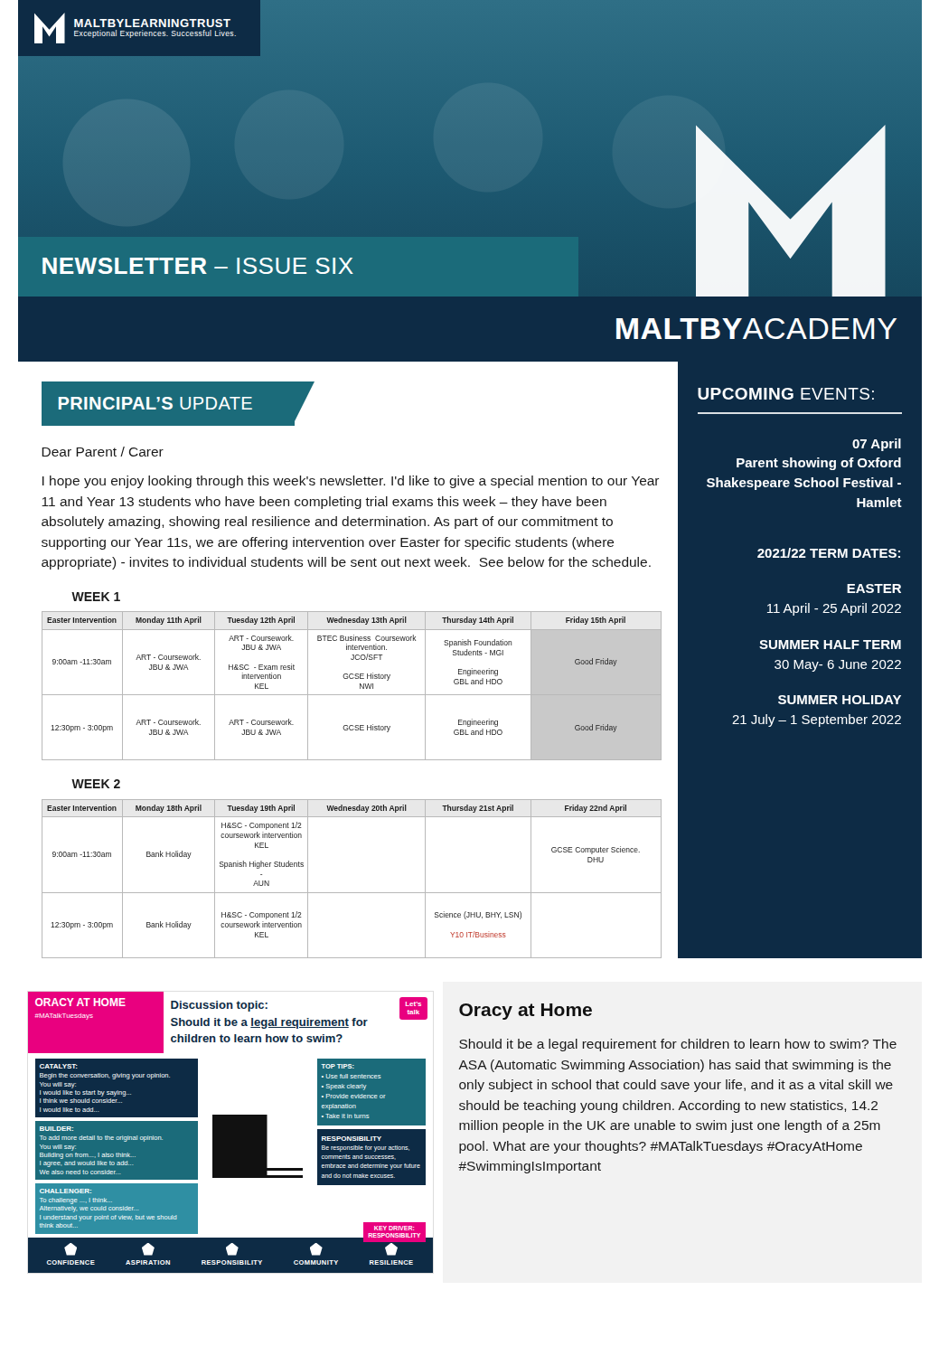MALTBYLEARNINGTRUST
Exceptional Experiences. Successful Lives.
NEWSLETTER – ISSUE SIX
MALTBY ACADEMY
PRINCIPAL’S UPDATE
Dear Parent / Carer
I hope you enjoy looking through this week's newsletter. I'd like to give a special mention to our Year 11 and Year 13 students who have been completing trial exams this week – they have been absolutely amazing, showing real resilience and determination. As part of our commitment to supporting our Year 11s, we are offering intervention over Easter for specific students (where appropriate) - invites to individual students will be sent out next week. See below for the schedule.
WEEK 1
| Easter Intervention | Monday 11th April | Tuesday 12th April | Wednesday 13th April | Thursday 14th April | Friday 15th April |
| --- | --- | --- | --- | --- | --- |
| 9:00am -11:30am | ART - Coursework. JBU & JWA | ART - Coursework. JBU & JWA H&SC - Exam resit intervention KEL | BTEC Business Coursework intervention. JCO/SFT GCSE History NWI | Spanish Foundation Students - MGI Engineering GBL and HDO | Good Friday |
| 12:30pm - 3:00pm | ART - Coursework. JBU & JWA | ART - Coursework. JBU & JWA | GCSE History | Engineering GBL and HDO | Good Friday |
WEEK 2
| Easter Intervention | Monday 18th April | Tuesday 19th April | Wednesday 20th April | Thursday 21st April | Friday 22nd April |
| --- | --- | --- | --- | --- | --- |
| 9:00am -11:30am | Bank Holiday | H&SC - Component 1/2 coursework intervention KEL Spanish Higher Students - AUN | | | GCSE Computer Science. DHU |
| 12:30pm - 3:00pm | Bank Holiday | H&SC - Component 1/2 coursework intervention KEL | | Science (JHU, BHY, LSN) Y10 IT/Business | |
UPCOMING EVENTS:
07 April
Parent showing of Oxford Shakespeare School Festival - Hamlet
2021/22 TERM DATES:
EASTER
11 April - 25 April 2022
SUMMER HALF TERM
30 May- 6 June 2022
SUMMER HOLIDAY
21 July – 1 September 2022
ORACY AT HOME #MATalkTuesdays
Discussion topic:
Should it be a legal requirement for children to learn how to swim?
Let's
talk
CATALYST: Begin the conversation, giving your opinion.
You will say:
I would like to start by saying...
I think we should consider...
I would like to add...
BUILDER: To add more detail to the original opinion.
You will say:
Building on from..., I also think...
I agree, and would like to add...
We also need to consider...
CHALLENGER: To challenge ..., I think...
Alternatively, we could consider...
I understand your point of view, but we should think about...
TOP TIPS:• Use full sentences
• Speak clearly
• Provide evidence or explanation
• Take it in turns
RESPONSIBILITYBe responsible for your actions, comments and successes, embrace and determine your future and do not make excuses.
KEY DRIVER:
RESPONSIBILITY
CONFIDENCE ASPIRATION RESPONSIBILITY COMMUNITY RESILIENCE
Oracy at Home
Should it be a legal requirement for children to learn how to swim? The ASA (Automatic Swimming Association) has said that swimming is the only subject in school that could save your life, and it as a vital skill we should be teaching young children. According to new statistics, 14.2 million people in the UK are unable to swim just one length of a 25m pool. What are your thoughts? #MATalkTuesdays #OracyAtHome #SwimmingIsImportant